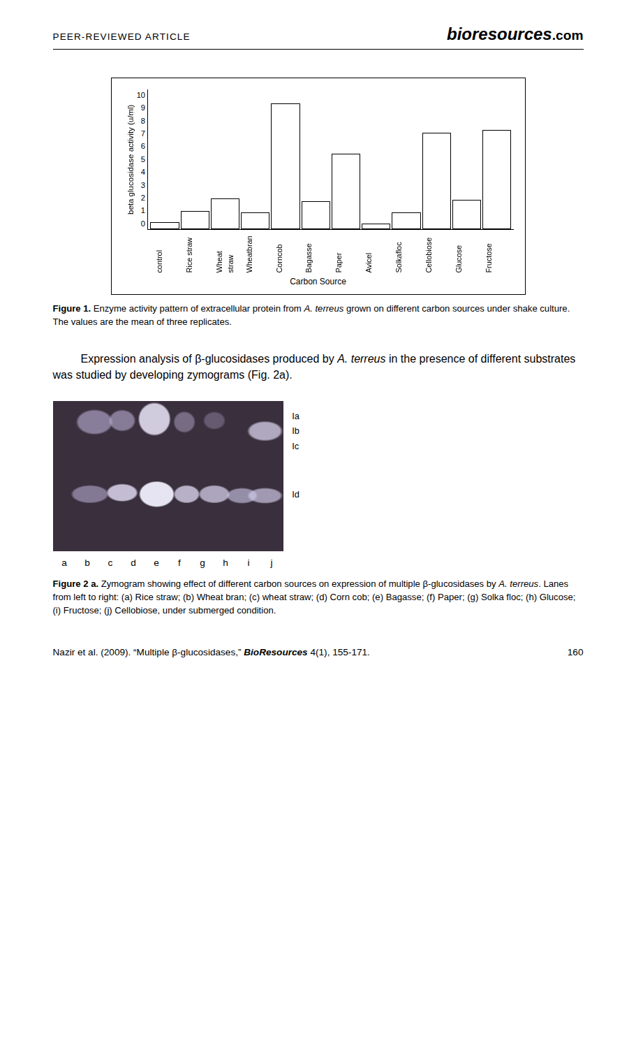PEER-REVIEWED ARTICLE
bioresources.com
beta glucosidase activity (u/ml)
109876 543210
control Rice straw Wheat straw Wheatbran Corncob Bagasse Paper Avicel Solkafloc Cellobiose Glucose Fructose
Carbon Source
Figure 1. Enzyme activity pattern of extracellular protein from A. terreus grown on different carbon sources under shake culture. The values are the mean of three replicates.
Expression analysis of β-glucosidases produced by A. terreus in the presence of different substrates was studied by developing zymograms (Fig. 2a).
Ia Ib Ic Id
abcde fghij
Figure 2 a. Zymogram showing effect of different carbon sources on expression of multiple β-glucosidases by A. terreus. Lanes from left to right: (a) Rice straw; (b) Wheat bran; (c) wheat straw; (d) Corn cob; (e) Bagasse; (f) Paper; (g) Solka floc; (h) Glucose; (i) Fructose; (j) Cellobiose, under submerged condition.
Nazir et al. (2009). “Multiple β-glucosidases,” BioResources 4(1), 155-171.
160